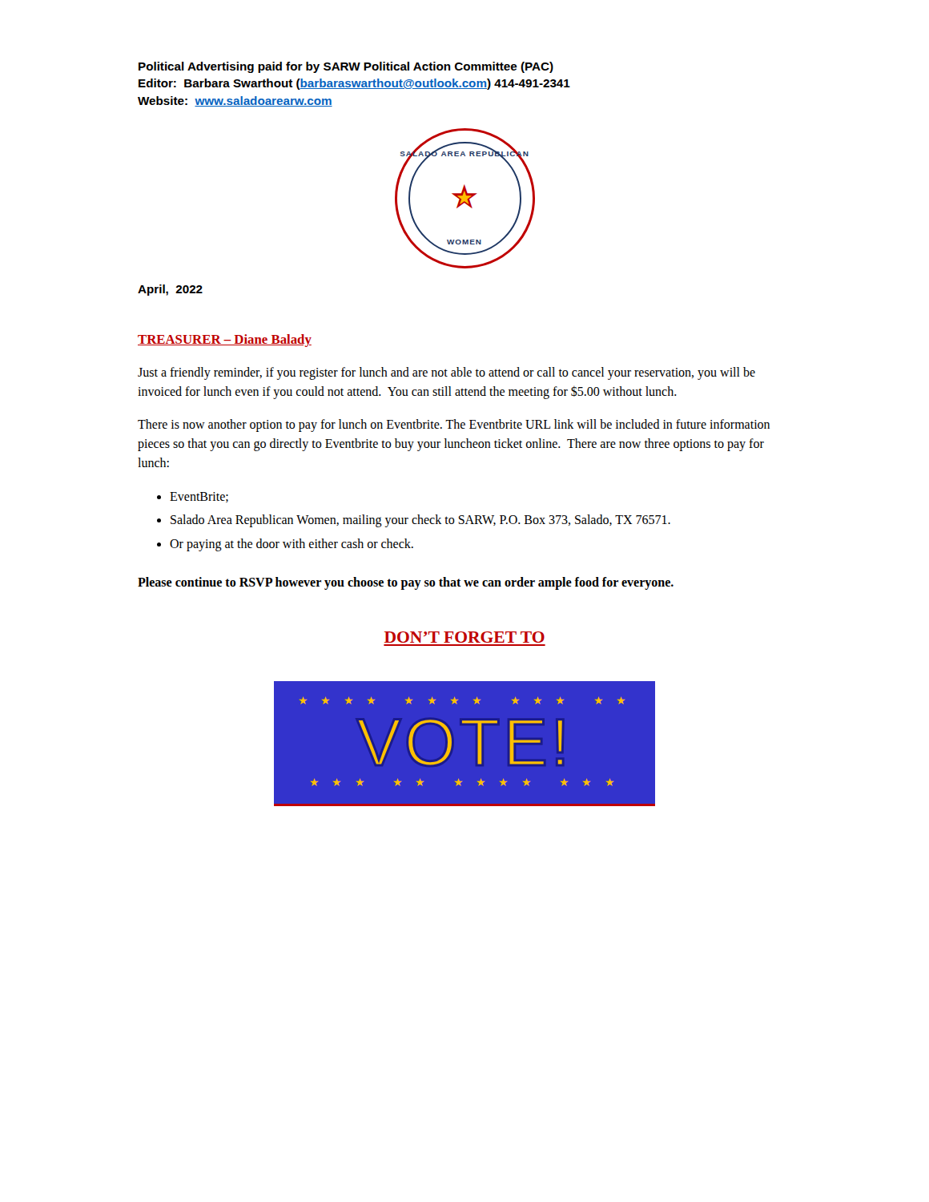Political Advertising paid for by SARW Political Action Committee (PAC)
Editor: Barbara Swarthout (barbaraswarthout@outlook.com) 414-491-2341
Website: www.saladoarearw.com
SALADO AREA REPUBLICAN
★
★
WOMEN
April, 2022
TREASURER – Diane Balady
Just a friendly reminder, if you register for lunch and are not able to attend or call to cancel your reservation, you will be invoiced for lunch even if you could not attend. You can still attend the meeting for $5.00 without lunch.
There is now another option to pay for lunch on Eventbrite. The Eventbrite URL link will be included in future information pieces so that you can go directly to Eventbrite to buy your luncheon ticket online. There are now three options to pay for lunch:
EventBrite;
Salado Area Republican Women, mailing your check to SARW, P.O. Box 373, Salado, TX 76571.
Or paying at the door with either cash or check.
Please continue to RSVP however you choose to pay so that we can order ample food for everyone.
DON’T FORGET TO
★ ★ ★ ★ ★ ★ ★ ★ ★ ★ ★ ★ ★
VOTE!
★ ★ ★ ★ ★ ★ ★ ★ ★ ★ ★ ★